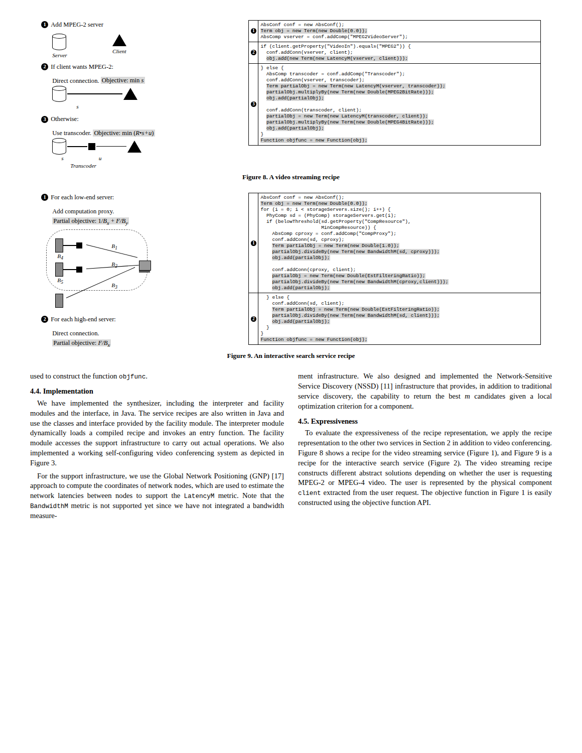1 Add MPEG-2 server
Server
Client
2 If client wants MPEG-2:
Direct connection. Objective: min s
s
3 Otherwise:
Use transcoder. Objective: min (R•s+u)
s u
Transcoder
1
AbsConf conf = new AbsConf(); Term obj = new Term(new Double(0.0)); AbsComp vserver = conf.addComp("MPEG2VideoServer");
2
if (client.getProperty("VideoIn").equals("MPEG2")) { conf.addConn(vserver, client); obj.add(new Term(new LatencyM(vserver, client)));
3
} else { AbsComp transcoder = conf.addComp("Transcoder"); conf.addConn(vserver, transcoder); Term partialObj = new Term(new LatencyM(vserver, transcoder)); partialObj.multiplyBy(new Term(new Double(MPEG2BitRate))); obj.add(partialObj); conf.addConn(transcoder, client); partialObj = new Term(new LatencyM(transcoder, client)); partialObj.multiplyBy(new Term(new Double(MPEG4BitRate))); obj.add(partialObj); } Function objfunc = new Function(obj);
Figure 8. A video streaming recipe
1 For each low-end server:
Add computation proxy.
Partial objective: 1/Bx + F/By
B4
B5
B1
B2
B3
2 For each high-end server:
Direct connection.
Partial objective: F/Bx
1
AbsConf conf = new AbsConf(); Term obj = new Term(new Double(0.0)); for (i = 0; i < storageServers.size(); i++) { PhyComp sd = (PhyComp) storageServers.get(i); if (belowThreshold(sd.getProperty("CompResource"), MinCompResource)) { AbsComp cproxy = conf.addComp("CompProxy"); conf.addConn(sd, cproxy); Term partialObj = new Term(new Double(1.0)); partialObj.divideBy(new Term(new BandwidthM(sd, cproxy))); obj.add(partialObj); conf.addConn(cproxy, client); partialObj = new Term(new Double(EstFilteringRatio)); partialObj.divideBy(new Term(new BandwidthM(cproxy,client))); obj.add(partialObj);
2
} else { conf.addConn(sd, client); Term partialObj = new Term(new Double(EstFilteringRatio)); partialObj.divideBy(new Term(new BandwidthM(sd, client))); obj.add(partialObj); } } Function objfunc = new Function(obj);
Figure 9. An interactive search service recipe
used to construct the function objfunc.
4.4. Implementation
We have implemented the synthesizer, including the interpreter and facility modules and the interface, in Java. The service recipes are also written in Java and use the classes and interface provided by the facility module. The interpreter module dynamically loads a compiled recipe and invokes an entry function. The facility module accesses the support infrastructure to carry out actual operations. We also implemented a working self-configuring video conferencing system as depicted in Figure 3.
For the support infrastructure, we use the Global Network Positioning (GNP) [17] approach to compute the coordinates of network nodes, which are used to estimate the network latencies between nodes to support the LatencyM metric. Note that the BandwidthM metric is not supported yet since we have not integrated a bandwidth measure-
ment infrastructure. We also designed and implemented the Network-Sensitive Service Discovery (NSSD) [11] infrastructure that provides, in addition to traditional service discovery, the capability to return the best m candidates given a local optimization criterion for a component.
4.5. Expressiveness
To evaluate the expressiveness of the recipe representation, we apply the recipe representation to the other two services in Section 2 in addition to video conferencing. Figure 8 shows a recipe for the video streaming service (Figure 1), and Figure 9 is a recipe for the interactive search service (Figure 2). The video streaming recipe constructs different abstract solutions depending on whether the user is requesting MPEG-2 or MPEG-4 video. The user is represented by the physical component client extracted from the user request. The objective function in Figure 1 is easily constructed using the objective function API.